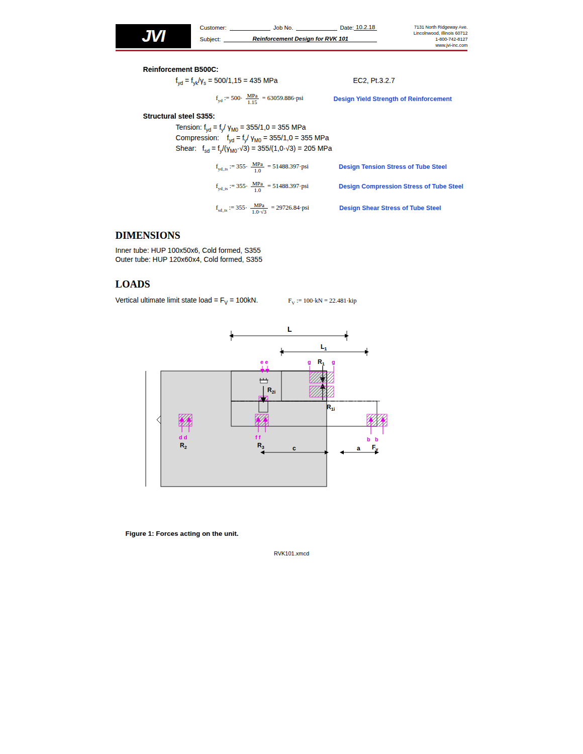JVI
Customer: Job No. Date: 10.2.18
Subject: Reinforcement Design for RVK 101
7131 North Ridgeway Ave.
Lincolnwood, Illinois 60712
1-800-742-8127
www.jvi-inc.com
Reinforcement B500C:
fyd = fyk/γs = 500/1,15 = 435 MPa EC2, Pt.3.2.7
fyd := 500· MPa 1.15 = 63059.886·psi Design Yield Strength of Reinforcement
Structural steel S355:
Tension: fyd = fy/ γM0 = 355/1,0 = 355 MPa
Compression: fyd = fy/ γM0 = 355/1,0 = 355 MPa
Shear: fsd = fy/(γM0·√3) = 355/(1,0·√3) = 205 MPa
fyd_ts := 355· MPa 1.0 = 51488.397·psi Design Tension Stress of Tube Steel
fyd_ts := 355· MPa 1.0 = 51488.397·psi Design Compression Stress of Tube Steel
fsd_ts := 355· MPa 1.0·√3 = 29726.84·psi Design Shear Stress of Tube Steel
DIMENSIONS
Inner tube: HUP 100x50x6, Cold formed, S355
Outer tube: HUP 120x60x4, Cold formed, S355
LOADS
Vertical ultimate limit state load = FV = 100kN. FV := 100·kN = 22.481·kip
L L1 e e g R1 g R2i R1i d d R2 f f R3 b b Fv c a
Figure 1: Forces acting on the unit.
RVK101.xmcd